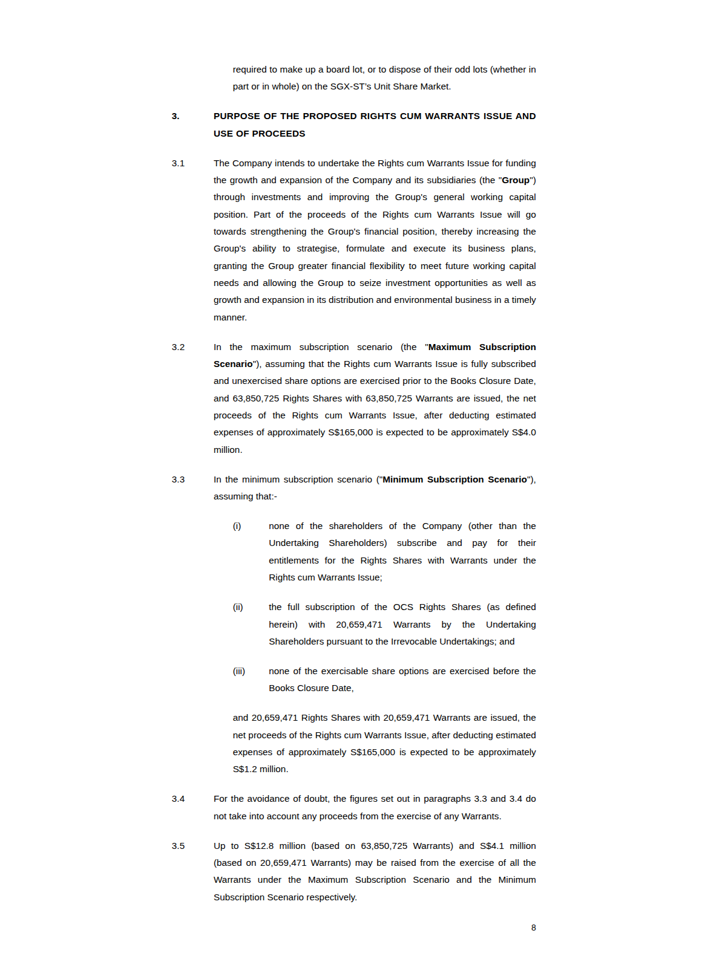required to make up a board lot, or to dispose of their odd lots (whether in part or in whole) on the SGX-ST’s Unit Share Market.
3.
Purpose of the Proposed Rights cum Warrants Issue and Use of Proceeds
3.1
The Company intends to undertake the Rights cum Warrants Issue for funding the growth and expansion of the Company and its subsidiaries (the "Group") through investments and improving the Group's general working capital position. Part of the proceeds of the Rights cum Warrants Issue will go towards strengthening the Group's financial position, thereby increasing the Group's ability to strategise, formulate and execute its business plans, granting the Group greater financial flexibility to meet future working capital needs and allowing the Group to seize investment opportunities as well as growth and expansion in its distribution and environmental business in a timely manner.
3.2
In the maximum subscription scenario (the "Maximum Subscription Scenario"), assuming that the Rights cum Warrants Issue is fully subscribed and unexercised share options are exercised prior to the Books Closure Date, and 63,850,725 Rights Shares with 63,850,725 Warrants are issued, the net proceeds of the Rights cum Warrants Issue, after deducting estimated expenses of approximately S$165,000 is expected to be approximately S$4.0 million.
3.3
In the minimum subscription scenario ("Minimum Subscription Scenario"), assuming that:-
(i)
none of the shareholders of the Company (other than the Undertaking Shareholders) subscribe and pay for their entitlements for the Rights Shares with Warrants under the Rights cum Warrants Issue;
(ii)
the full subscription of the OCS Rights Shares (as defined herein) with 20,659,471 Warrants by the Undertaking Shareholders pursuant to the Irrevocable Undertakings; and
(iii)
none of the exercisable share options are exercised before the Books Closure Date,
and 20,659,471 Rights Shares with 20,659,471 Warrants are issued, the net proceeds of the Rights cum Warrants Issue, after deducting estimated expenses of approximately S$165,000 is expected to be approximately S$1.2 million.
3.4
For the avoidance of doubt, the figures set out in paragraphs 3.3 and 3.4 do not take into account any proceeds from the exercise of any Warrants.
3.5
Up to S$12.8 million (based on 63,850,725 Warrants) and S$4.1 million (based on 20,659,471 Warrants) may be raised from the exercise of all the Warrants under the Maximum Subscription Scenario and the Minimum Subscription Scenario respectively.
8